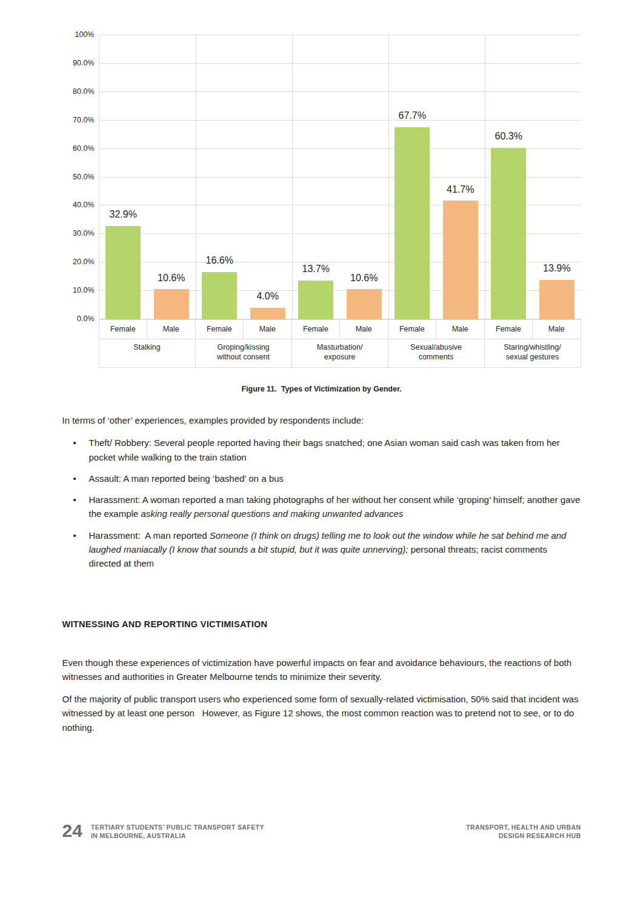100%
90.0%
80.0%
70.0%
60.0%
50.0%
40.0%
30.0%
20.0%
10.0%
0.0%
32.9%
10.6%
16.6%
4.0%
13.7%
10.6%
67.7%
41.7%
60.3%
13.9%
Female
Male
Female
Male
Female
Male
Female
Male
Female
Male
Stalking
Groping/kissing
without consent
Masturbation/
exposure
Sexual/abusive
comments
Staring/whistling/
sexual gestures
Figure 11. Types of Victimization by Gender.
In terms of ‘other’ experiences, examples provided by respondents include:
Theft/ Robbery: Several people reported having their bags snatched; one Asian woman said cash was taken from her pocket while walking to the train station
Assault: A man reported being ‘bashed’ on a bus
Harassment: A woman reported a man taking photographs of her without her consent while ‘groping’ himself; another gave the example asking really personal questions and making unwanted advances
Harassment: A man reported Someone (I think on drugs) telling me to look out the window while he sat behind me and laughed maniacally (I know that sounds a bit stupid, but it was quite unnerving); personal threats; racist comments directed at them
WITNESSING AND REPORTING VICTIMISATION
Even though these experiences of victimization have powerful impacts on fear and avoidance behaviours, the reactions of both witnesses and authorities in Greater Melbourne tends to minimize their severity.
Of the majority of public transport users who experienced some form of sexually-related victimisation, 50% said that incident was witnessed by at least one person However, as Figure 12 shows, the most common reaction was to pretend not to see, or to do nothing.
24
TERTIARY STUDENTS’ PUBLIC TRANSPORT SAFETY
IN MELBOURNE, AUSTRALIA
TRANSPORT, HEALTH AND URBAN
DESIGN RESEARCH HUB